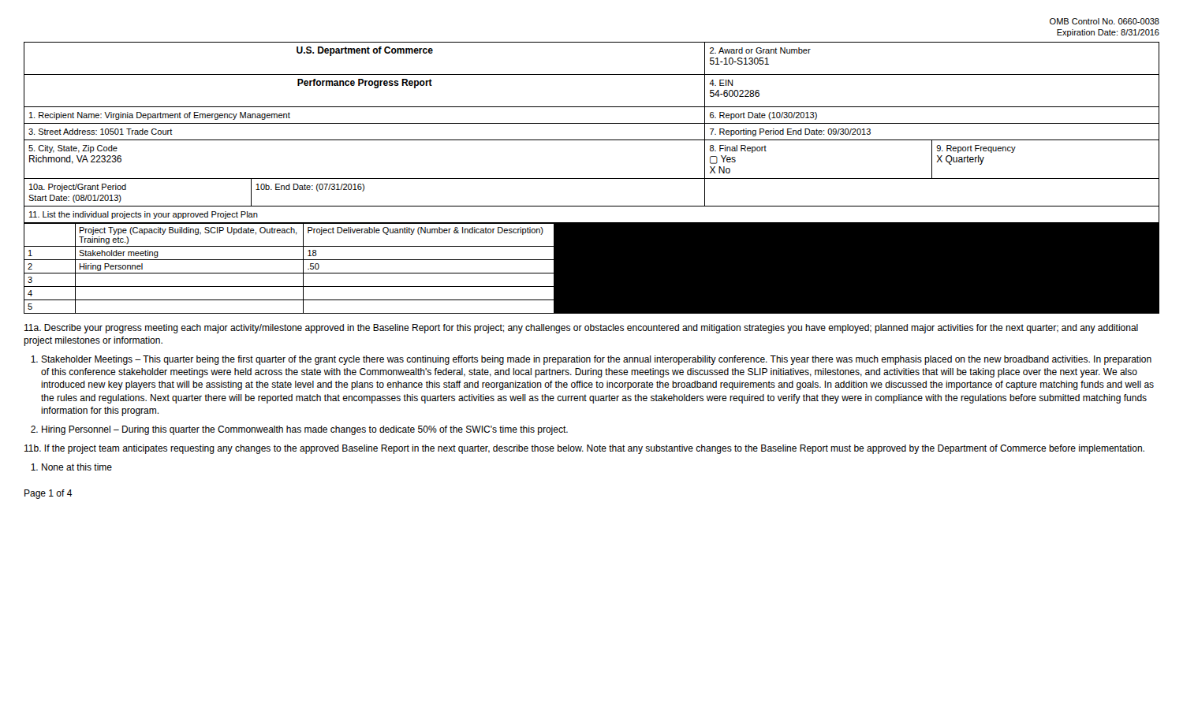OMB Control No. 0660-0038
Expiration Date: 8/31/2016
| U.S. Department of Commerce | 2. Award or Grant Number 51-10-S13051 |
| Performance Progress Report | 4. EIN 54-6002286 |
| 1. Recipient Name: Virginia Department of Emergency Management | 6. Report Date (10/30/2013) |
| 3. Street Address: 10501 Trade Court | 7. Reporting Period End Date: 09/30/2013 |
| 5. City, State, Zip Code Richmond, VA 223236 | 8. Final Report ▢ Yes X No | 9. Report Frequency X Quarterly |
| 10a. Project/Grant Period Start Date: (08/01/2013) | 10b. End Date: (07/31/2016) | |
| 11. List the individual projects in your approved Project Plan |
| | Project Type (Capacity Building, SCIP Update, Outreach, Training etc.) | Project Deliverable Quantity (Number & Indicator Description) | |
| 1 | Stakeholder meeting | 18 | |
| 2 | Hiring Personnel | .50 | |
| 3 | | | |
| 4 | | | |
| 5 | | | |
11a. Describe your progress meeting each major activity/milestone approved in the Baseline Report for this project; any challenges or obstacles encountered and mitigation strategies you have employed; planned major activities for the next quarter; and any additional project milestones or information.
Stakeholder Meetings – This quarter being the first quarter of the grant cycle there was continuing efforts being made in preparation for the annual interoperability conference. This year there was much emphasis placed on the new broadband activities. In preparation of this conference stakeholder meetings were held across the state with the Commonwealth's federal, state, and local partners. During these meetings we discussed the SLIP initiatives, milestones, and activities that will be taking place over the next year. We also introduced new key players that will be assisting at the state level and the plans to enhance this staff and reorganization of the office to incorporate the broadband requirements and goals. In addition we discussed the importance of capture matching funds and well as the rules and regulations. Next quarter there will be reported match that encompasses this quarters activities as well as the current quarter as the stakeholders were required to verify that they were in compliance with the regulations before submitted matching funds information for this program.
Hiring Personnel – During this quarter the Commonwealth has made changes to dedicate 50% of the SWIC's time this project.
11b. If the project team anticipates requesting any changes to the approved Baseline Report in the next quarter, describe those below. Note that any substantive changes to the Baseline Report must be approved by the Department of Commerce before implementation.
None at this time
Page 1 of 4